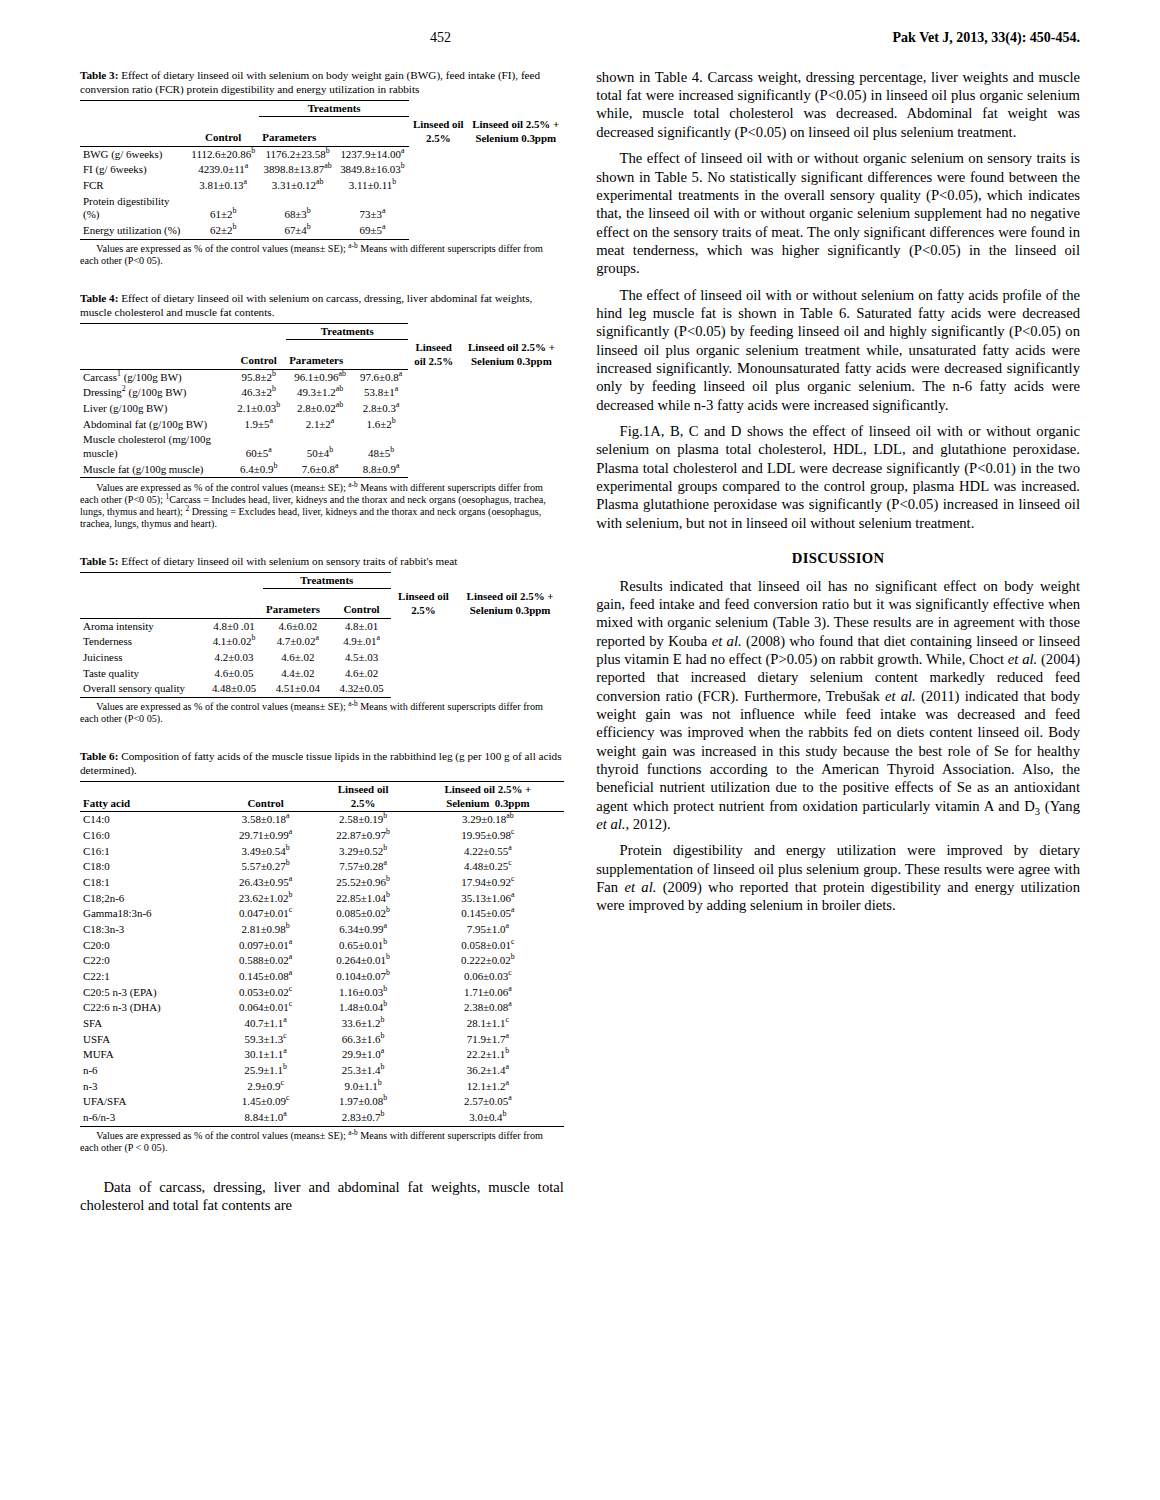452 Pak Vet J, 2013, 33(4): 450-454.
Table 3: Effect of dietary linseed oil with selenium on body weight gain (BWG), feed intake (FI), feed conversion ratio (FCR) protein digestibility and energy utilization in rabbits
| | Control | Treatments |
| --- | --- | --- |
| Parameters | | Linseed oil 2.5% | Linseed oil 2.5% + Selenium 0.3ppm |
| BWG (g/ 6weeks) | 1112.6±20.86 b | 1176.2±23.58 b | 1237.9±14.00 a |
| FI (g/ 6weeks) | 4239.0±11 a | 3898.8±13.87 ab | 3849.8±16.03 b |
| FCR | 3.81±0.13 a | 3.31±0.12 ab | 3.11±0.11 b |
| Protein digestibility (%) | 61±2 b | 68±3 b | 73±3 a |
| Energy utilization (%) | 62±2 b | 67±4 b | 69±5 a |
Values are expressed as % of the control values (means± SE); a-b Means with different superscripts differ from each other (P<0 05).
Table 4: Effect of dietary linseed oil with selenium on carcass, dressing, liver abdominal fat weights, muscle cholesterol and muscle fat contents.
| | Control | Treatments |
| --- | --- | --- |
| Parameters | | Linseed oil 2.5% | Linseed oil 2.5% + Selenium 0.3ppm |
| Carcass 1 (g/100g BW) | 95.8±2 b | 96.1±0.96 ab | 97.6±0.8 a |
| Dressing 2 (g/100g BW) | 46.3±2 b | 49.3±1.2 ab | 53.8±1 a |
| Liver (g/100g BW) | 2.1±0.03 b | 2.8±0.02 ab | 2.8±0.3 a |
| Abdominal fat (g/100g BW) | 1.9±5 a | 2.1±2 a | 1.6±2 b |
| Muscle cholesterol (mg/100g muscle) | 60±5 a | 50±4 b | 48±5 b |
| Muscle fat (g/100g muscle) | 6.4±0.9 b | 7.6±0.8 a | 8.8±0.9 a |
Values are expressed as % of the control values (means± SE); a-b Means with different superscripts differ from each other (P<0 05); 1Carcass = Includes head, liver, kidneys and the thorax and neck organs (oesophagus, trachea, lungs, thymus and heart); 2 Dressing = Excludes head, liver, kidneys and the thorax and neck organs (oesophagus, trachea, lungs, thymus and heart).
Table 5: Effect of dietary linseed oil with selenium on sensory traits of rabbit's meat
| | | Treatments |
| --- | --- | --- |
| Parameters | Control | Linseed oil 2.5% | Linseed oil 2.5% + Selenium 0.3ppm |
| Aroma intensity | 4.8±0 .01 | 4.6±0.02 | 4.8±.01 |
| Tenderness | 4.1±0.02 b | 4.7±0.02 a | 4.9±.01 a |
| Juiciness | 4.2±0.03 | 4.6±.02 | 4.5±.03 |
| Taste quality | 4.6±0.05 | 4.4±.02 | 4.6±.02 |
| Overall sensory quality | 4.48±0.05 | 4.51±0.04 | 4.32±0.05 |
Values are expressed as % of the control values (means± SE); a-b Means with different superscripts differ from each other (P<0 05).
Table 6: Composition of fatty acids of the muscle tissue lipids in the rabbithind leg (g per 100 g of all acids determined).
| Fatty acid | Control | Linseed oil 2.5% | Linseed oil 2.5% + Selenium 0.3ppm |
| --- | --- | --- | --- |
| C14:0 | 3.58±0.18 a | 2.58±0.19 b | 3.29±0.18 ab |
| C16:0 | 29.71±0.99 a | 22.87±0.97 b | 19.95±0.98 c |
| C16:1 | 3.49±0.54 b | 3.29±0.52 b | 4.22±0.55 a |
| C18:0 | 5.57±0.27 b | 7.57±0.28 a | 4.48±0.25 c |
| C18:1 | 26.43±0.95 a | 25.52±0.96 b | 17.94±0.92 c |
| C18;2n-6 | 23.62±1.02 b | 22.85±1.04 b | 35.13±1.06 a |
| Gamma18:3n-6 | 0.047±0.01 c | 0.085±0.02 b | 0.145±0.05 a |
| C18:3n-3 | 2.81±0.98 b | 6.34±0.99 a | 7.95±1.0 a |
| C20:0 | 0.097±0.01 a | 0.65±0.01 b | 0.058±0.01 c |
| C22:0 | 0.588±0.02 a | 0.264±0.01 b | 0.222±0.02 b |
| C22:1 | 0.145±0.08 a | 0.104±0.07 b | 0.06±0.03 c |
| C20:5 n-3 (EPA) | 0.053±0.02 c | 1.16±0.03 b | 1.71±0.06 a |
| C22:6 n-3 (DHA) | 0.064±0.01 c | 1.48±0.04 b | 2.38±0.08 a |
| SFA | 40.7±1.1 a | 33.6±1.2 b | 28.1±1.1 c |
| USFA | 59.3±1.3 c | 66.3±1.6 b | 71.9±1.7 a |
| MUFA | 30.1±1.1 a | 29.9±1.0 a | 22.2±1.1 b |
| n-6 | 25.9±1.1 b | 25.3±1.4 b | 36.2±1.4 a |
| n-3 | 2.9±0.9 c | 9.0±1.1 b | 12.1±1.2 a |
| UFA/SFA | 1.45±0.09 c | 1.97±0.08 b | 2.57±0.05 a |
| n-6/n-3 | 8.84±1.0 a | 2.83±0.7 b | 3.0±0.4 b |
Values are expressed as % of the control values (means± SE); a-b Means with different superscripts differ from each other (P < 0 05).
Data of carcass, dressing, liver and abdominal fat weights, muscle total cholesterol and total fat contents are
shown in Table 4. Carcass weight, dressing percentage, liver weights and muscle total fat were increased significantly (P<0.05) in linseed oil plus organic selenium while, muscle total cholesterol was decreased. Abdominal fat weight was decreased significantly (P<0.05) on linseed oil plus selenium treatment.
The effect of linseed oil with or without organic selenium on sensory traits is shown in Table 5. No statistically significant differences were found between the experimental treatments in the overall sensory quality (P<0.05), which indicates that, the linseed oil with or without organic selenium supplement had no negative effect on the sensory traits of meat. The only significant differences were found in meat tenderness, which was higher significantly (P<0.05) in the linseed oil groups.
The effect of linseed oil with or without selenium on fatty acids profile of the hind leg muscle fat is shown in Table 6. Saturated fatty acids were decreased significantly (P<0.05) by feeding linseed oil and highly significantly (P<0.05) on linseed oil plus organic selenium treatment while, unsaturated fatty acids were increased significantly. Monounsaturated fatty acids were decreased significantly only by feeding linseed oil plus organic selenium. The n-6 fatty acids were decreased while n-3 fatty acids were increased significantly.
Fig.1A, B, C and D shows the effect of linseed oil with or without organic selenium on plasma total cholesterol, HDL, LDL, and glutathione peroxidase. Plasma total cholesterol and LDL were decrease significantly (P<0.01) in the two experimental groups compared to the control group, plasma HDL was increased. Plasma glutathione peroxidase was significantly (P<0.05) increased in linseed oil with selenium, but not in linseed oil without selenium treatment.
DISCUSSION
Results indicated that linseed oil has no significant effect on body weight gain, feed intake and feed conversion ratio but it was significantly effective when mixed with organic selenium (Table 3). These results are in agreement with those reported by Kouba et al. (2008) who found that diet containing linseed or linseed plus vitamin E had no effect (P>0.05) on rabbit growth. While, Choct et al. (2004) reported that increased dietary selenium content markedly reduced feed conversion ratio (FCR). Furthermore, Trebušak et al. (2011) indicated that body weight gain was not influence while feed intake was decreased and feed efficiency was improved when the rabbits fed on diets content linseed oil. Body weight gain was increased in this study because the best role of Se for healthy thyroid functions according to the American Thyroid Association. Also, the beneficial nutrient utilization due to the positive effects of Se as an antioxidant agent which protect nutrient from oxidation particularly vitamin A and D3 (Yang et al., 2012).
Protein digestibility and energy utilization were improved by dietary supplementation of linseed oil plus selenium group. These results were agree with Fan et al. (2009) who reported that protein digestibility and energy utilization were improved by adding selenium in broiler diets.